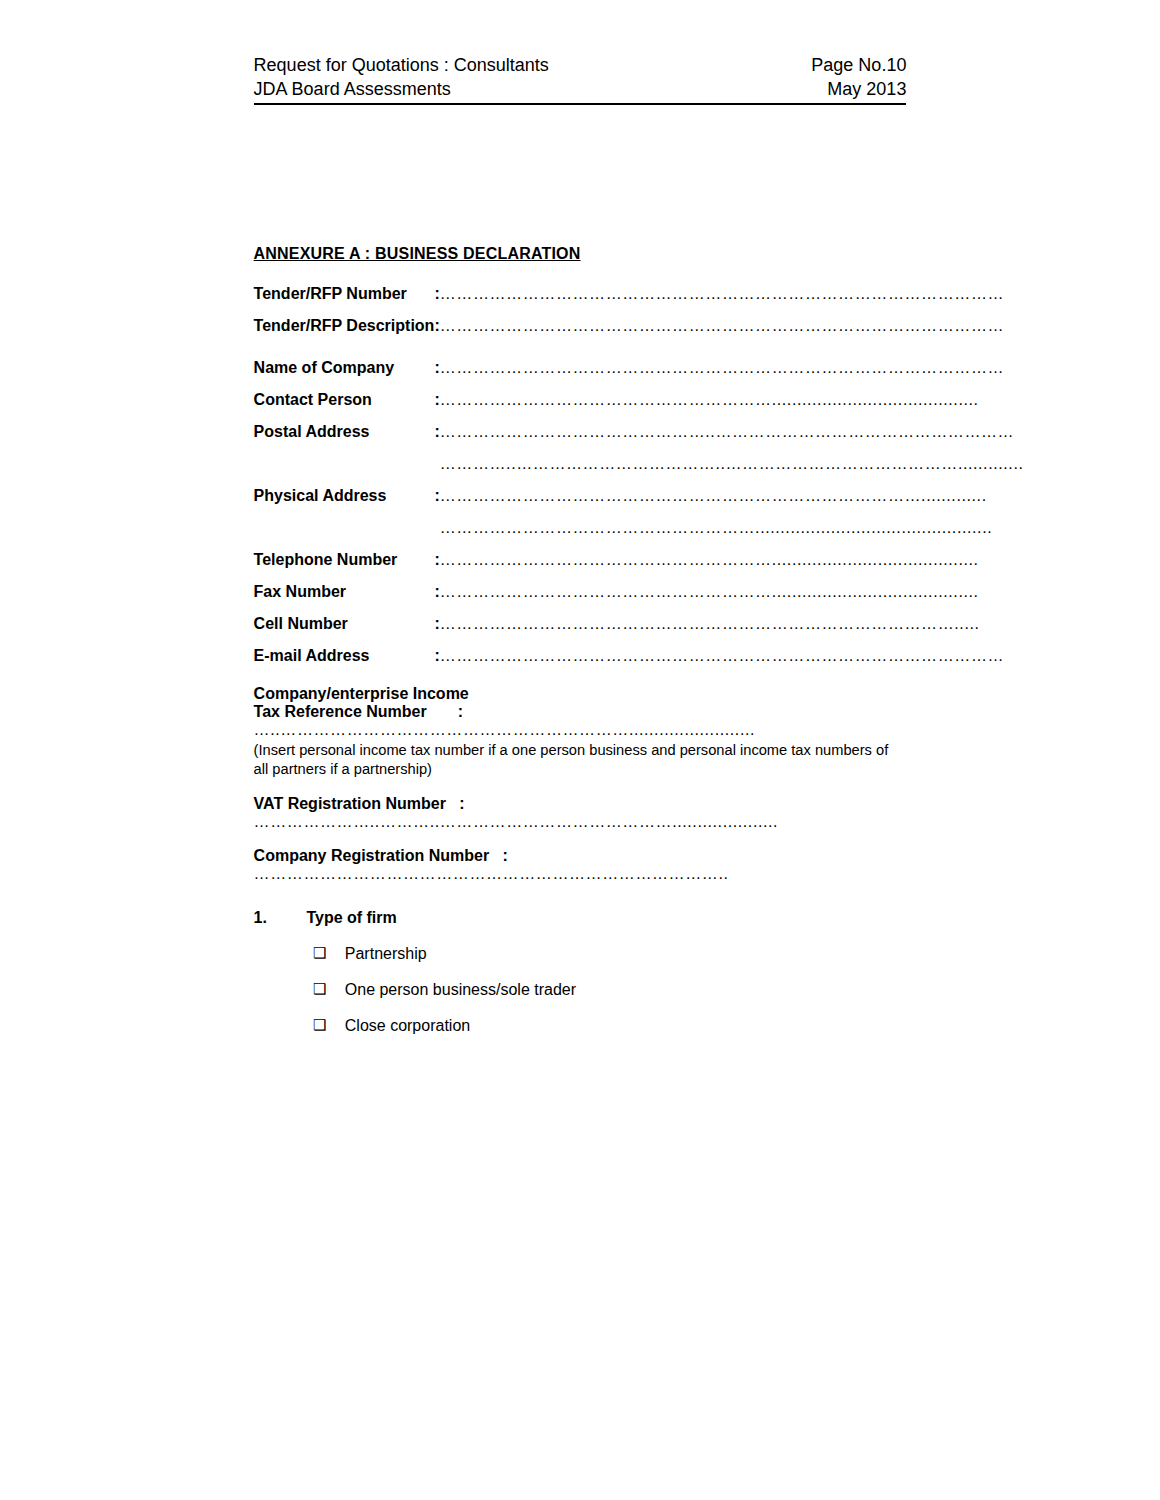Request for Quotations : Consultants
JDA Board Assessments
Page No.10
May 2013
ANNEXURE A : BUSINESS DECLARATION
| Tender/RFP Number | : | ………………………………………………………………………………………… |
| Tender/RFP Description | : | ………………………………………………………………………………………… |
| Name of Company | : | ………………………………………………………………………………………… |
| Contact Person | : | ……………………………………………………......................................... |
| Postal Address | : | …………………………………………..……………………………………………… |
| | | …………..………………………………..……………………………………............. |
| Physical Address | : | ……………………………………………………………………………............. |
| | | …………………………………………………............................................... |
| Telephone Number | : | ……………………………………………………......................................... |
| Fax Number | : | ……………………………………………………......................................... |
| Cell Number | : | …………………………………………………………………………………..... |
| E-mail Address | : | ………………………………………………………………………………………… |
Company/enterprise Income
Tax Reference Number : …..……………………………………………………….........................
(Insert personal income tax number if a one person business and personal income tax numbers of all partners if a partnership)
VAT Registration Number : …………………..………..…………………………………….....................
Company Registration Number : …………………………………………………………………………..
1. Type of firm
Partnership
One person business/sole trader
Close corporation